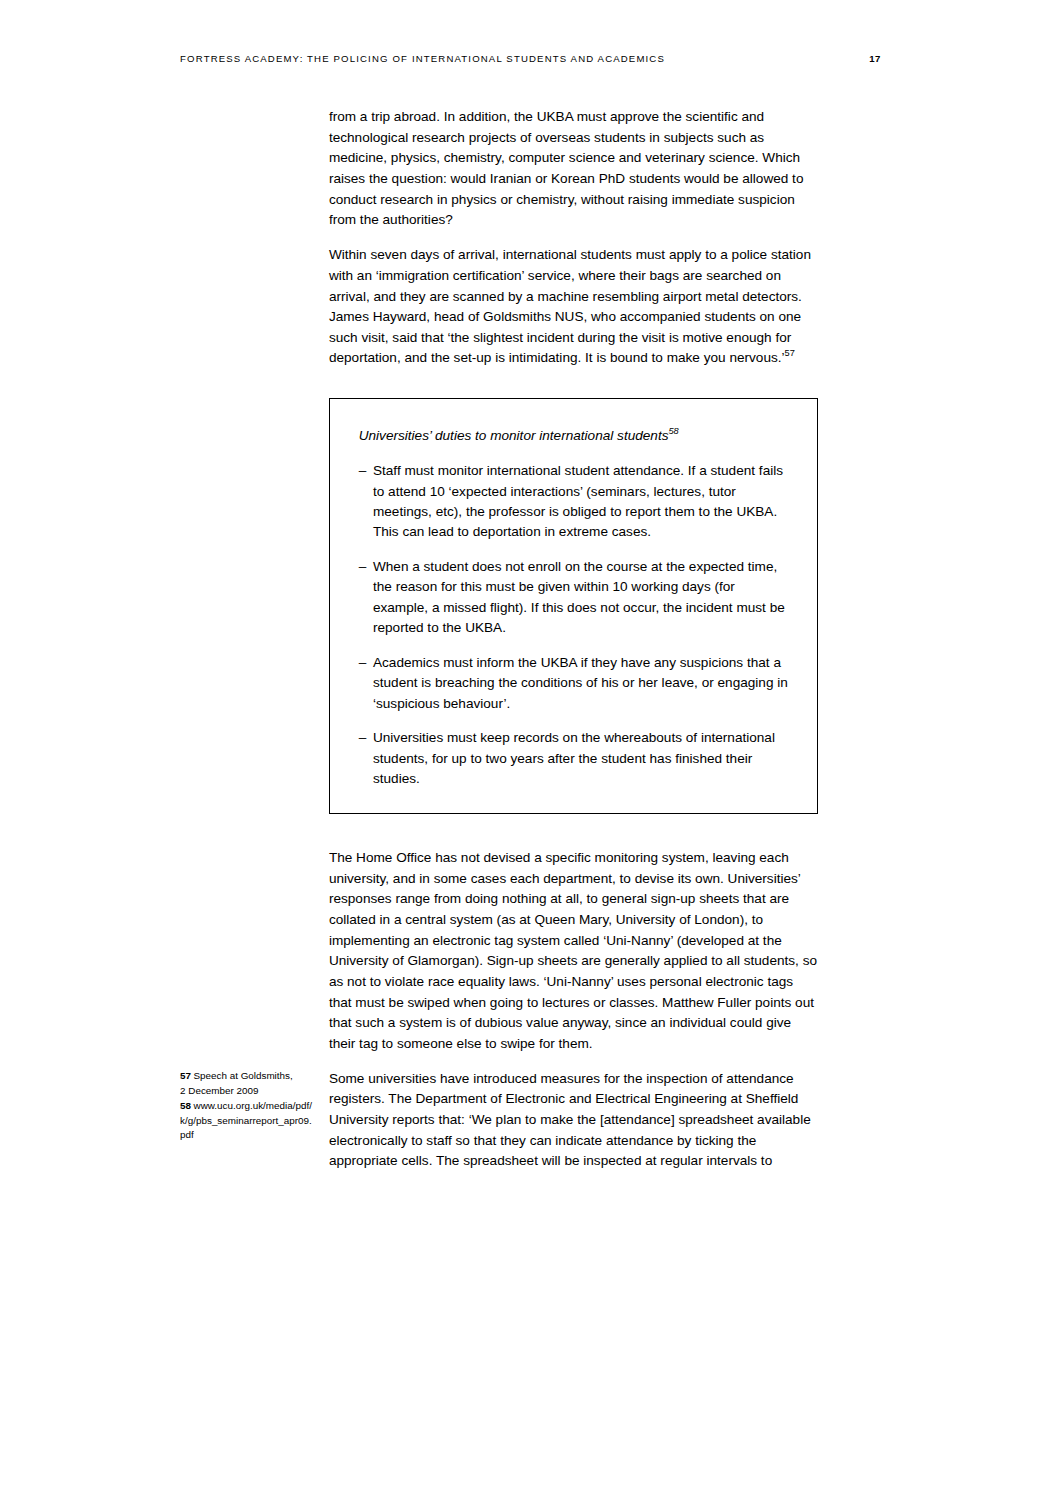Fortress Academy: The Policing of International Students and Academics 17
from a trip abroad. In addition, the UKBA must approve the scientific and technological research projects of overseas students in subjects such as medicine, physics, chemistry, computer science and veterinary science. Which raises the question: would Iranian or Korean PhD students would be allowed to conduct research in physics or chemistry, without raising immediate suspicion from the authorities?
Within seven days of arrival, international students must apply to a police station with an ‘immigration certification’ service, where their bags are searched on arrival, and they are scanned by a machine resembling airport metal detectors. James Hayward, head of Goldsmiths NUS, who accompanied students on one such visit, said that ‘the slightest incident during the visit is motive enough for deportation, and the set-up is intimidating. It is bound to make you nervous.’57
Universities’ duties to monitor international students58
Staff must monitor international student attendance. If a student fails to attend 10 ‘expected interactions’ (seminars, lectures, tutor meetings, etc), the professor is obliged to report them to the UKBA. This can lead to deportation in extreme cases.
When a student does not enroll on the course at the expected time, the reason for this must be given within 10 working days (for example, a missed flight). If this does not occur, the incident must be reported to the UKBA.
Academics must inform the UKBA if they have any suspicions that a student is breaching the conditions of his or her leave, or engaging in ‘suspicious behaviour’.
Universities must keep records on the whereabouts of international students, for up to two years after the student has finished their studies.
The Home Office has not devised a specific monitoring system, leaving each university, and in some cases each department, to devise its own. Universities’ responses range from doing nothing at all, to general sign-up sheets that are collated in a central system (as at Queen Mary, University of London), to implementing an electronic tag system called ‘Uni-Nanny’ (developed at the University of Glamorgan). Sign-up sheets are generally applied to all students, so as not to violate race equality laws. ‘Uni-Nanny’ uses personal electronic tags that must be swiped when going to lectures or classes. Matthew Fuller points out that such a system is of dubious value anyway, since an individual could give their tag to someone else to swipe for them.
Some universities have introduced measures for the inspection of attendance registers. The Department of Electronic and Electrical Engineering at Sheffield University reports that: ‘We plan to make the [attendance] spreadsheet available electronically to staff so that they can indicate attendance by ticking the appropriate cells. The spreadsheet will be inspected at regular intervals to
57 Speech at Goldsmiths,
2 December 2009
58www.ucu.org.uk/media/pdf/
k/g/pbs_seminarreport_apr09.
pdf